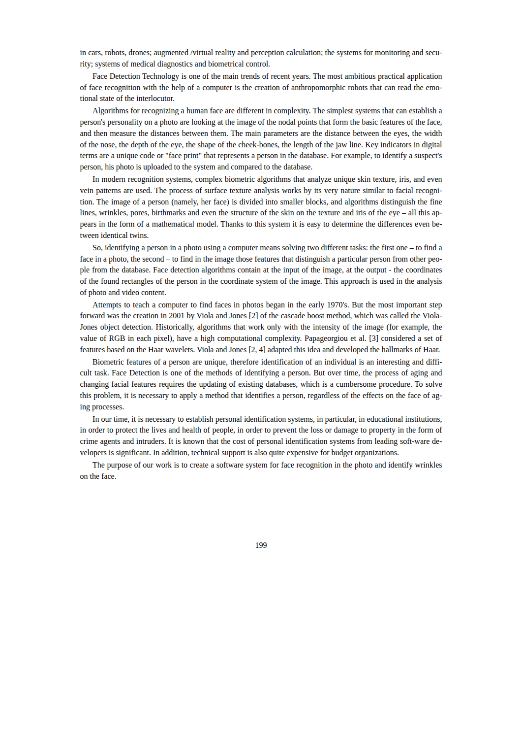in cars, robots, drones; augmented /virtual reality and perception calculation; the systems for monitoring and security; systems of medical diagnostics and biometrical control.
Face Detection Technology is one of the main trends of recent years. The most ambitious practical application of face recognition with the help of a computer is the creation of anthropomorphic robots that can read the emotional state of the interlocutor.
Algorithms for recognizing a human face are different in complexity. The simplest systems that can establish a person's personality on a photo are looking at the image of the nodal points that form the basic features of the face, and then measure the distances between them. The main parameters are the distance between the eyes, the width of the nose, the depth of the eye, the shape of the cheek-bones, the length of the jaw line. Key indicators in digital terms are a unique code or "face print" that represents a person in the database. For example, to identify a suspect's person, his photo is uploaded to the system and compared to the database.
In modern recognition systems, complex biometric algorithms that analyze unique skin texture, iris, and even vein patterns are used. The process of surface texture analysis works by its very nature similar to facial recognition. The image of a person (namely, her face) is divided into smaller blocks, and algorithms distinguish the fine lines, wrinkles, pores, birthmarks and even the structure of the skin on the texture and iris of the eye – all this appears in the form of a mathematical model. Thanks to this system it is easy to determine the differences even between identical twins.
So, identifying a person in a photo using a computer means solving two different tasks: the first one – to find a face in a photo, the second – to find in the image those features that distinguish a particular person from other people from the database. Face detection algorithms contain at the input of the image, at the output - the coordinates of the found rectangles of the person in the coordinate system of the image. This approach is used in the analysis of photo and video content.
Attempts to teach a computer to find faces in photos began in the early 1970's. But the most important step forward was the creation in 2001 by Viola and Jones [2] of the cascade boost method, which was called the Viola-Jones object detection. Historically, algorithms that work only with the intensity of the image (for example, the value of RGB in each pixel), have a high computational complexity. Papageorgiou et al. [3] considered a set of features based on the Haar wavelets. Viola and Jones [2, 4] adapted this idea and developed the hallmarks of Haar.
Biometric features of a person are unique, therefore identification of an individual is an interesting and difficult task. Face Detection is one of the methods of identifying a person. But over time, the process of aging and changing facial features requires the updating of existing databases, which is a cumbersome procedure. To solve this problem, it is necessary to apply a method that identifies a person, regardless of the effects on the face of aging processes.
In our time, it is necessary to establish personal identification systems, in particular, in educational institutions, in order to protect the lives and health of people, in order to prevent the loss or damage to property in the form of crime agents and intruders. It is known that the cost of personal identification systems from leading soft-ware developers is significant. In addition, technical support is also quite expensive for budget organizations.
The purpose of our work is to create a software system for face recognition in the photo and identify wrinkles on the face.
199